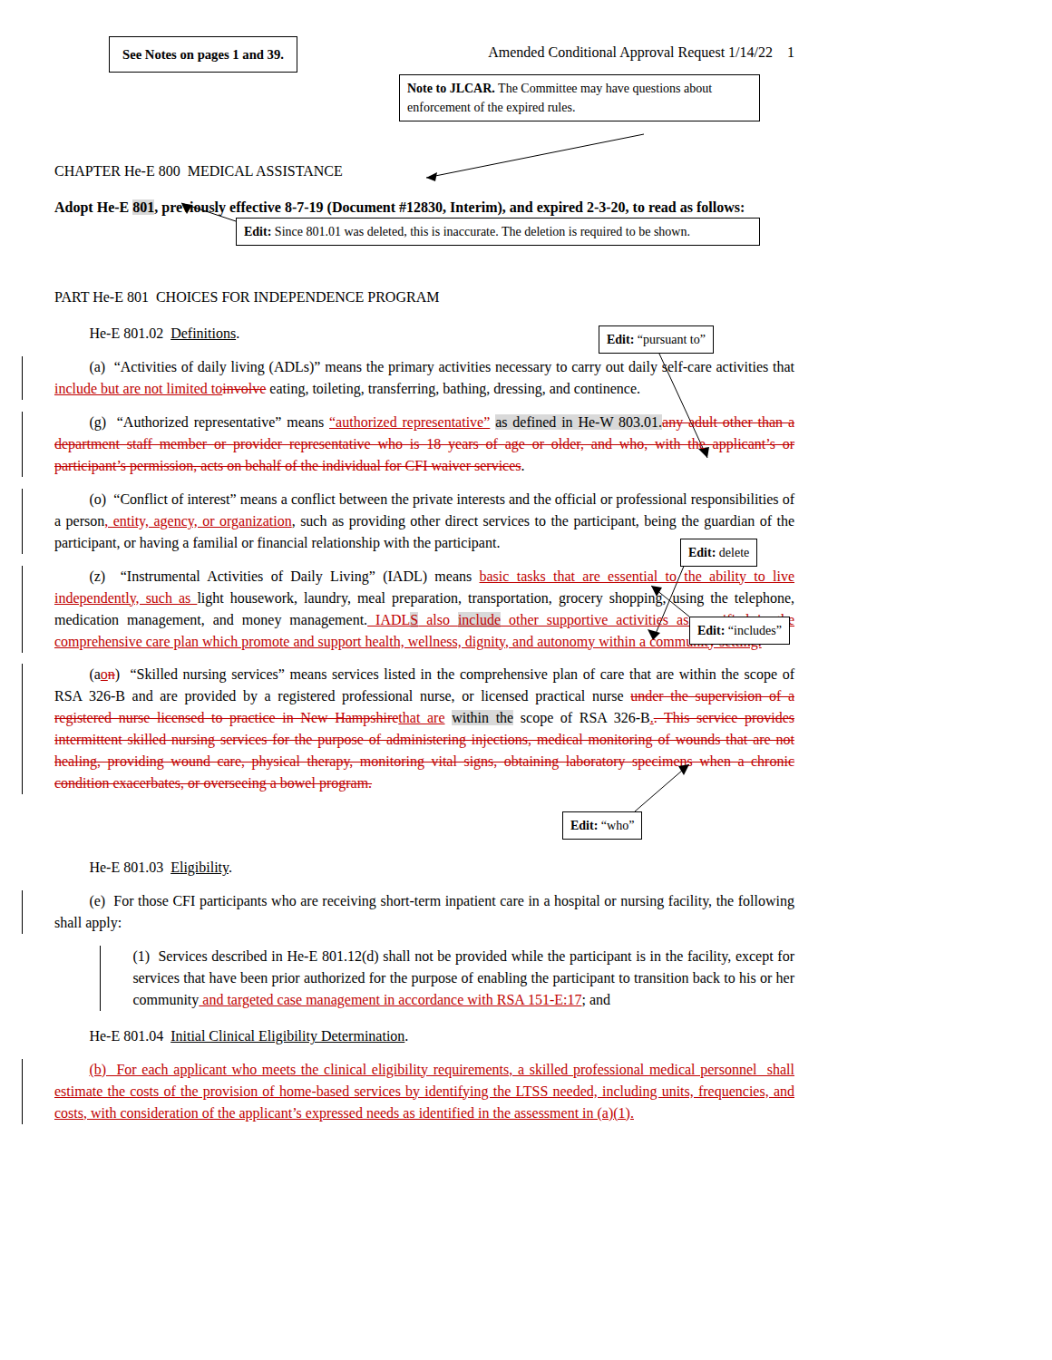See Notes on pages 1 and 39.
Amended Conditional Approval Request 1/14/22 1
Note to JLCAR. The Committee may have questions about enforcement of the expired rules.
CHAPTER He-E 800 MEDICAL ASSISTANCE
Adopt He-E 801, previously effective 8-7-19 (Document #12830, Interim), and expired 2-3-20, to read as follows:
Edit: Since 801.01 was deleted, this is inaccurate. The deletion is required to be shown.
PART He-E 801 CHOICES FOR INDEPENDENCE PROGRAM
He-E 801.02 Definitions.
Edit: “pursuant to”
(a) “Activities of daily living (ADLs)” means the primary activities necessary to carry out daily self-care activities that include but are not limited toinvolve eating, toileting, transferring, bathing, dressing, and continence.
(g) “Authorized representative” means “authorized representative” as defined in He-W 803.01. any adult other than a department staff member or provider representative who is 18 years of age or older, and who, with the applicant’s or participant’s permission, acts on behalf of the individual for CFI waiver services.
(o) “Conflict of interest” means a conflict between the private interests and the official or professional responsibilities of a person, entity, agency, or organization, such as providing other direct services to the participant, being the guardian of the participant, or having a familial or financial relationship with the participant.
Edit: delete
(z) “Instrumental Activities of Daily Living” (IADL) means basic tasks that are essential to the ability to live independently, such as light housework, laundry, meal preparation, transportation, grocery shopping, using the telephone, medication management, and money management. IADLS also include other supportive activities as specified in the comprehensive care plan which promote and support health, wellness, dignity, and autonomy within a community setting.
Edit: “includes”
(aon) “Skilled nursing services” means services listed in the comprehensive plan of care that are within the scope of RSA 326-B and are provided by a registered professional nurse, or licensed practical nurse under the supervision of a registered nurse licensed to practice in New Hampshirethat are within the scope of RSA 326-B.. This service provides intermittent skilled nursing services for the purpose of administering injections, medical monitoring of wounds that are not healing, providing wound care, physical therapy, monitoring vital signs, obtaining laboratory specimens when a chronic condition exacerbates, or overseeing a bowel program.
Edit: “who”
He-E 801.03 Eligibility.
(e) For those CFI participants who are receiving short-term inpatient care in a hospital or nursing facility, the following shall apply:
(1) Services described in He-E 801.12(d) shall not be provided while the participant is in the facility, except for services that have been prior authorized for the purpose of enabling the participant to transition back to his or her community and targeted case management in accordance with RSA 151-E:17; and
He-E 801.04 Initial Clinical Eligibility Determination.
(b) For each applicant who meets the clinical eligibility requirements, a skilled professional medical personnel shall estimate the costs of the provision of home-based services by identifying the LTSS needed, including units, frequencies, and costs, with consideration of the applicant’s expressed needs as identified in the assessment in (a)(1).